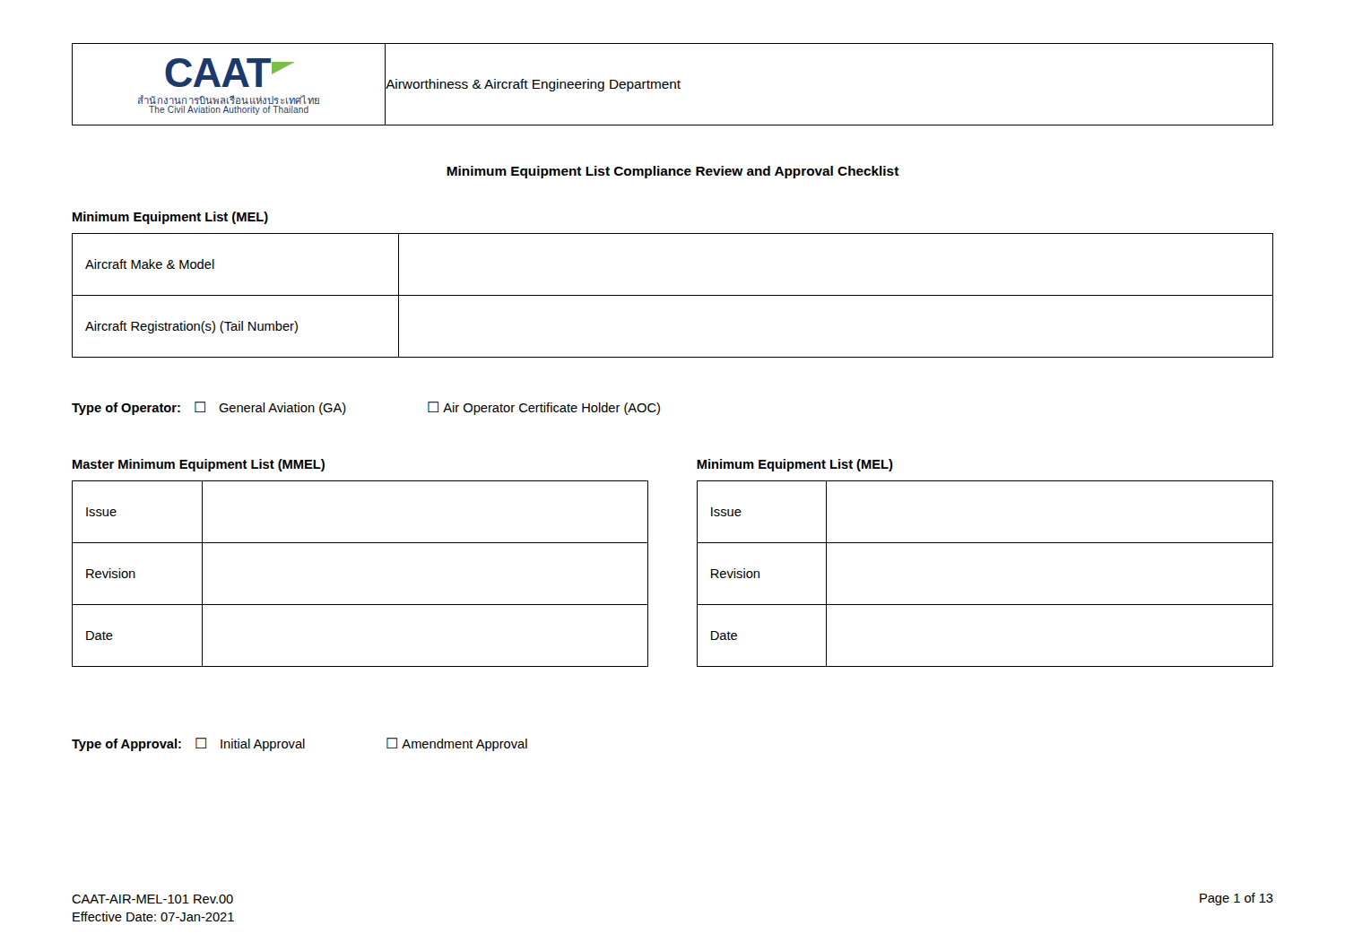| CAAT สำนักงานการบินพลเรือนแห่งประเทศไทย The Civil Aviation Authority of Thailand | Airworthiness & Aircraft Engineering Department |
Minimum Equipment List Compliance Review and Approval Checklist
Minimum Equipment List (MEL)
| Aircraft Make & Model | |
| Aircraft Registration(s) (Tail Number) | |
Type of Operator: ☐ General Aviation (GA) ☐ Air Operator Certificate Holder (AOC)
Master Minimum Equipment List (MMEL)
Minimum Equipment List (MEL)
| / Issue / / / Revision / / / Date / / | | / Issue / / / Revision / / / Date / / |
Type of Approval: ☐ Initial Approval ☐ Amendment Approval
CAAT-AIR-MEL-101 Rev.00
Effective Date: 07-Jan-2021
Page 1 of 13